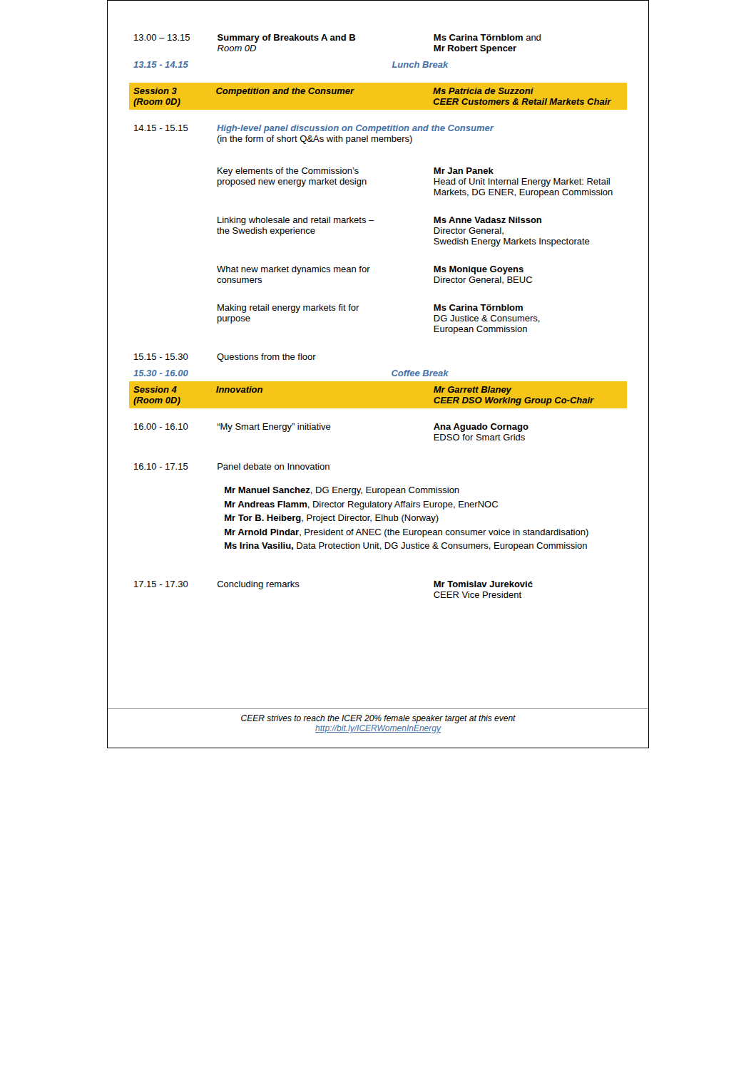| 13.00 – 13.15 | Summary of Breakouts A and B Room 0D | Ms Carina Törnblom and Mr Robert Spencer |
| 13.15 - 14.15 | Lunch Break |
| Session 3 (Room 0D) | Competition and the Consumer | Ms Patricia de Suzzoni CEER Customers & Retail Markets Chair |
| 14.15 - 15.15 | High-level panel discussion on Competition and the Consumer (in the form of short Q&As with panel members) |
| | Key elements of the Commission’s proposed new energy market design | Mr Jan Panek Head of Unit Internal Energy Market: Retail Markets, DG ENER, European Commission |
| | Linking wholesale and retail markets – the Swedish experience | Ms Anne Vadasz Nilsson Director General, Swedish Energy Markets Inspectorate |
| | What new market dynamics mean for consumers | Ms Monique Goyens Director General, BEUC |
| | Making retail energy markets fit for purpose | Ms Carina Törnblom DG Justice & Consumers, European Commission |
| 15.15 - 15.30 | Questions from the floor |
| 15.30 - 16.00 | Coffee Break |
| Session 4 (Room 0D) | Innovation | Mr Garrett Blaney CEER DSO Working Group Co-Chair |
| 16.00 - 16.10 | “My Smart Energy” initiative | Ana Aguado Cornago EDSO for Smart Grids |
| 16.10 - 17.15 | Panel debate on Innovation |
| | Mr Manuel Sanchez , DG Energy, European Commission Mr Andreas Flamm , Director Regulatory Affairs Europe, EnerNOC Mr Tor B. Heiberg , Project Director, Elhub (Norway) Mr Arnold Pindar , President of ANEC (the European consumer voice in standardisation) Ms Irina Vasiliu, Data Protection Unit, DG Justice & Consumers, European Commission |
| 17.15 - 17.30 | Concluding remarks | Mr Tomislav Jureković CEER Vice President |
CEER strives to reach the ICER 20% female speaker target at this event
http://bit.ly/ICERWomenInEnergy